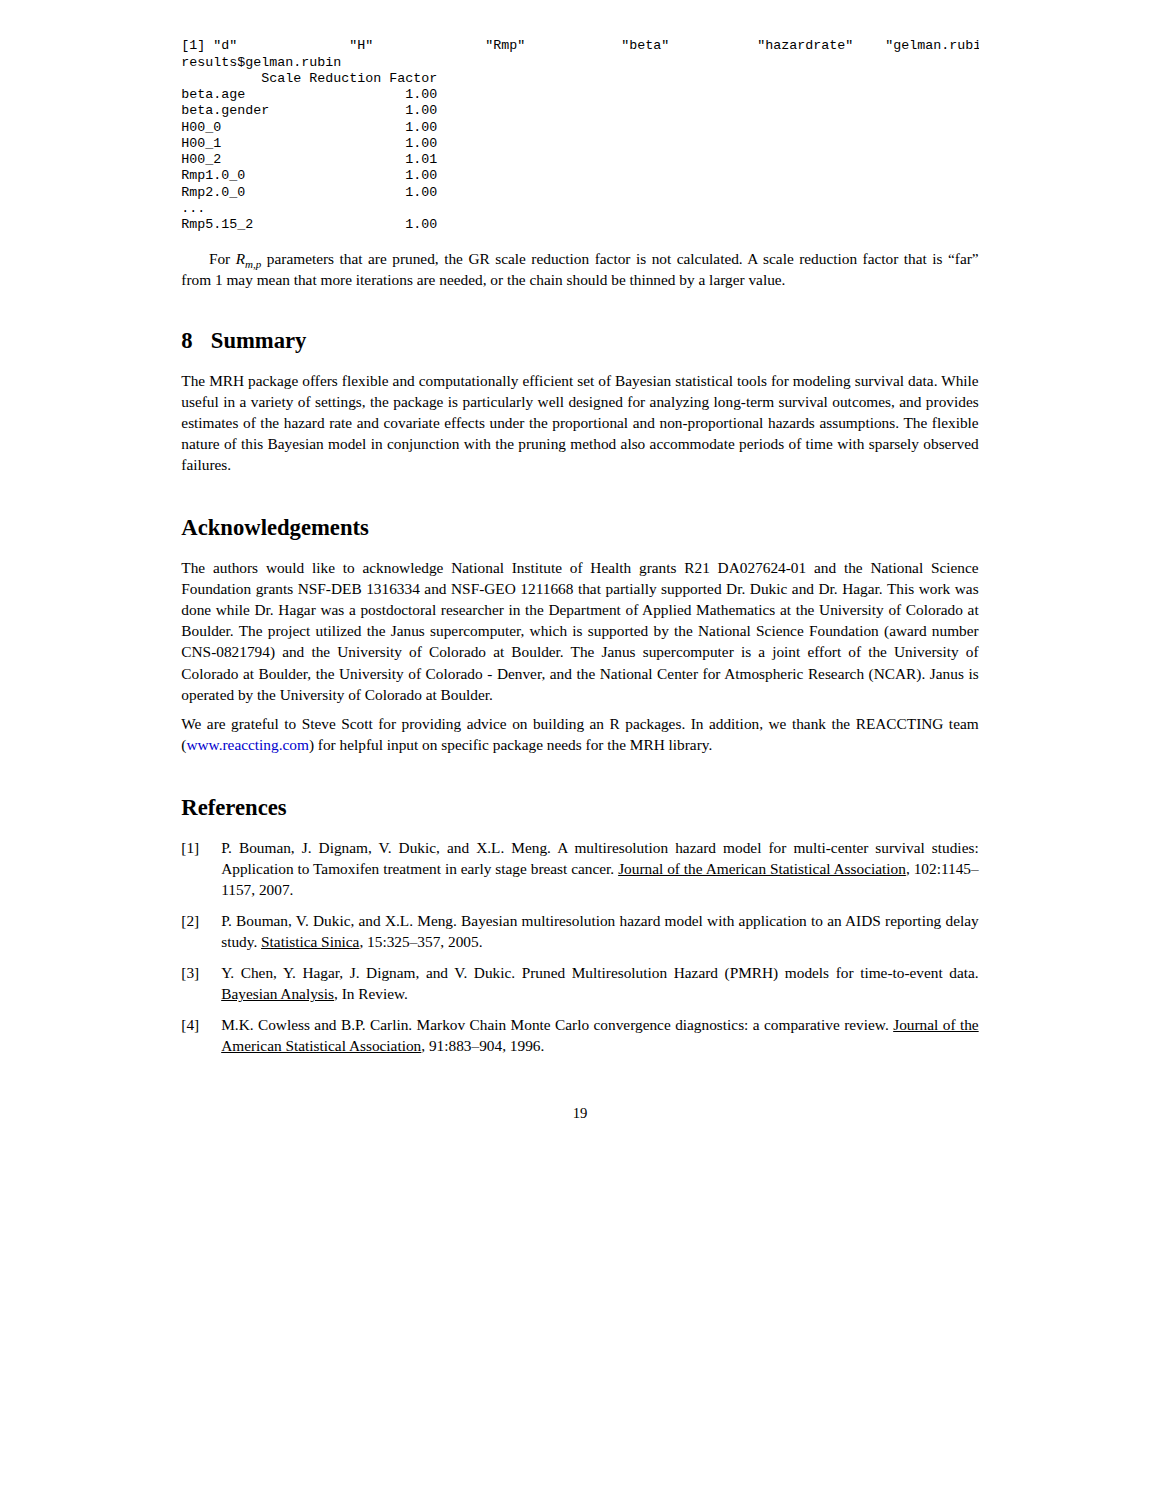[1] "d"              "H"              "Rmp"            "beta"           "hazardrate"    "gelman.rubin"
results$gelman.rubin
          Scale Reduction Factor
beta.age                    1.00
beta.gender                 1.00
H00_0                       1.00
H00_1                       1.00
H00_2                       1.01
Rmp1.0_0                    1.00
Rmp2.0_0                    1.00
...
Rmp5.15_2                   1.00
For Rm,p parameters that are pruned, the GR scale reduction factor is not calculated. A scale reduction factor that is “far” from 1 may mean that more iterations are needed, or the chain should be thinned by a larger value.
8 Summary
The MRH package offers flexible and computationally efficient set of Bayesian statistical tools for modeling survival data. While useful in a variety of settings, the package is particularly well designed for analyzing long-term survival outcomes, and provides estimates of the hazard rate and covariate effects under the proportional and non-proportional hazards assumptions. The flexible nature of this Bayesian model in conjunction with the pruning method also accommodate periods of time with sparsely observed failures.
Acknowledgements
The authors would like to acknowledge National Institute of Health grants R21 DA027624-01 and the National Science Foundation grants NSF-DEB 1316334 and NSF-GEO 1211668 that partially supported Dr. Dukic and Dr. Hagar. This work was done while Dr. Hagar was a postdoctoral researcher in the Department of Applied Mathematics at the University of Colorado at Boulder. The project utilized the Janus supercomputer, which is supported by the National Science Foundation (award number CNS-0821794) and the University of Colorado at Boulder. The Janus supercomputer is a joint effort of the University of Colorado at Boulder, the University of Colorado - Denver, and the National Center for Atmospheric Research (NCAR). Janus is operated by the University of Colorado at Boulder.
We are grateful to Steve Scott for providing advice on building an R packages. In addition, we thank the REACCTING team (www.reaccting.com) for helpful input on specific package needs for the MRH library.
References
[1] P. Bouman, J. Dignam, V. Dukic, and X.L. Meng. A multiresolution hazard model for multi-center survival studies: Application to Tamoxifen treatment in early stage breast cancer. Journal of the American Statistical Association, 102:1145–1157, 2007.
[2] P. Bouman, V. Dukic, and X.L. Meng. Bayesian multiresolution hazard model with application to an AIDS reporting delay study. Statistica Sinica, 15:325–357, 2005.
[3] Y. Chen, Y. Hagar, J. Dignam, and V. Dukic. Pruned Multiresolution Hazard (PMRH) models for time-to-event data. Bayesian Analysis, In Review.
[4] M.K. Cowless and B.P. Carlin. Markov Chain Monte Carlo convergence diagnostics: a comparative review. Journal of the American Statistical Association, 91:883–904, 1996.
19